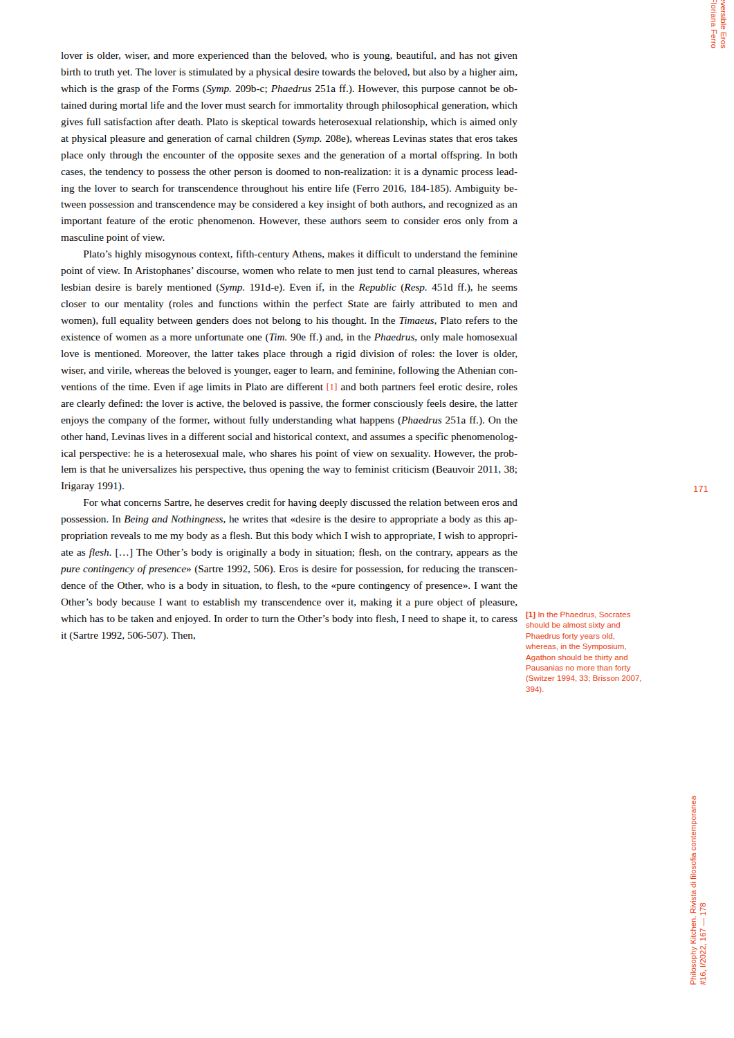Beauty and Possession. Reversible Eros Floriana Ferro
171
Philosophy Kitchen. Rivista di filosofia contemporanea #16, I/2022, 167 — 178
lover is older, wiser, and more experienced than the beloved, who is young, beautiful, and has not given birth to truth yet. The lover is stimulated by a physical desire towards the beloved, but also by a higher aim, which is the grasp of the Forms (Symp. 209b-c; Phaedrus 251a ff.). However, this purpose cannot be obtained during mortal life and the lover must search for immortality through philosophical generation, which gives full satisfaction after death. Plato is skeptical towards heterosexual relationship, which is aimed only at physical pleasure and generation of carnal children (Symp. 208e), whereas Levinas states that eros takes place only through the encounter of the opposite sexes and the generation of a mortal offspring. In both cases, the tendency to possess the other person is doomed to non-realization: it is a dynamic process leading the lover to search for transcendence throughout his entire life (Ferro 2016, 184-185). Ambiguity between possession and transcendence may be considered a key insight of both authors, and recognized as an important feature of the erotic phenomenon. However, these authors seem to consider eros only from a masculine point of view.
Plato’s highly misogynous context, fifth-century Athens, makes it difficult to understand the feminine point of view. In Aristophanes’ discourse, women who relate to men just tend to carnal pleasures, whereas lesbian desire is barely mentioned (Symp. 191d-e). Even if, in the Republic (Resp. 451d ff.), he seems closer to our mentality (roles and functions within the perfect State are fairly attributed to men and women), full equality between genders does not belong to his thought. In the Timaeus, Plato refers to the existence of women as a more unfortunate one (Tim. 90e ff.) and, in the Phaedrus, only male homosexual love is mentioned. Moreover, the latter takes place through a rigid division of roles: the lover is older, wiser, and virile, whereas the beloved is younger, eager to learn, and feminine, following the Athenian conventions of the time. Even if age limits in Plato are different [1] and both partners feel erotic desire, roles are clearly defined: the lover is active, the beloved is passive, the former consciously feels desire, the latter enjoys the company of the former, without fully understanding what happens (Phaedrus 251a ff.). On the other hand, Levinas lives in a different social and historical context, and assumes a specific phenomenological perspective: he is a heterosexual male, who shares his point of view on sexuality. However, the problem is that he universalizes his perspective, thus opening the way to feminist criticism (Beauvoir 2011, 38; Irigaray 1991).
For what concerns Sartre, he deserves credit for having deeply discussed the relation between eros and possession. In Being and Nothingness, he writes that «desire is the desire to appropriate a body as this appropriation reveals to me my body as a flesh. But this body which I wish to appropriate, I wish to appropriate as flesh. […] The Other’s body is originally a body in situation; flesh, on the contrary, appears as the pure contingency of presence» (Sartre 1992, 506). Eros is desire for possession, for reducing the transcendence of the Other, who is a body in situation, to flesh, to the «pure contingency of presence». I want the Other’s body because I want to establish my transcendence over it, making it a pure object of pleasure, which has to be taken and enjoyed. In order to turn the Other’s body into flesh, I need to shape it, to caress it (Sartre 1992, 506-507). Then,
[1] In the Phaedrus, Socrates should be almost sixty and Phaedrus forty years old, whereas, in the Symposium, Agathon should be thirty and Pausanias no more than forty (Switzer 1994, 33; Brisson 2007, 394).